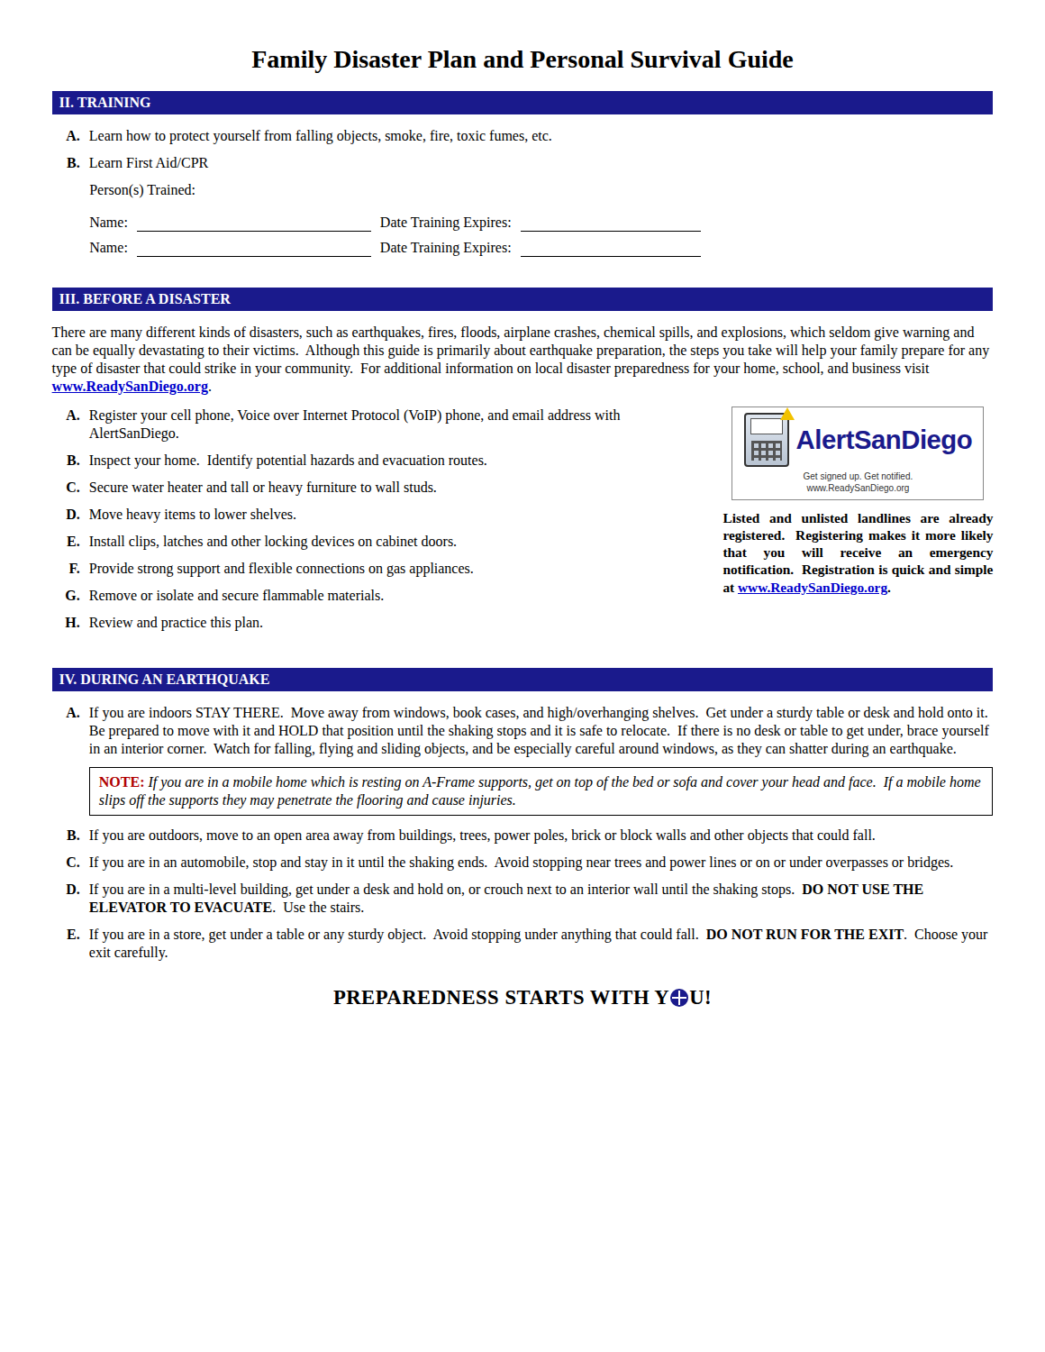Family Disaster Plan and Personal Survival Guide
II. TRAINING
Learn how to protect yourself from falling objects, smoke, fire, toxic fumes, etc.
Learn First Aid/CPR
Person(s) Trained:
| Name: | | Date Training Expires: | |
| Name: | | Date Training Expires: | |
III. BEFORE A DISASTER
There are many different kinds of disasters, such as earthquakes, fires, floods, airplane crashes, chemical spills, and explosions, which seldom give warning and can be equally devastating to their victims. Although this guide is primarily about earthquake preparation, the steps you take will help your family prepare for any type of disaster that could strike in your community. For additional information on local disaster preparedness for your home, school, and business visit www.ReadySanDiego.org.
AlertSanDiego
Get signed up. Get notified.
www.ReadySanDiego.org
Listed and unlisted landlines are already registered. Registering makes it more likely that you will receive an emergency notification. Registration is quick and simple at www.ReadySanDiego.org.
Register your cell phone, Voice over Internet Protocol (VoIP) phone, and email address with AlertSanDiego.
Inspect your home. Identify potential hazards and evacuation routes.
Secure water heater and tall or heavy furniture to wall studs.
Move heavy items to lower shelves.
Install clips, latches and other locking devices on cabinet doors.
Provide strong support and flexible connections on gas appliances.
Remove or isolate and secure flammable materials.
Review and practice this plan.
IV. DURING AN EARTHQUAKE
If you are indoors STAY THERE. Move away from windows, book cases, and high/overhanging shelves. Get under a sturdy table or desk and hold onto it. Be prepared to move with it and HOLD that position until the shaking stops and it is safe to relocate. If there is no desk or table to get under, brace yourself in an interior corner. Watch for falling, flying and sliding objects, and be especially careful around windows, as they can shatter during an earthquake.
NOTE: If you are in a mobile home which is resting on A-Frame supports, get on top of the bed or sofa and cover your head and face. If a mobile home slips off the supports they may penetrate the flooring and cause injuries.
If you are outdoors, move to an open area away from buildings, trees, power poles, brick or block walls and other objects that could fall.
If you are in an automobile, stop and stay in it until the shaking ends. Avoid stopping near trees and power lines or on or under overpasses or bridges.
If you are in a multi-level building, get under a desk and hold on, or crouch next to an interior wall until the shaking stops. DO NOT USE THE ELEVATOR TO EVACUATE. Use the stairs.
If you are in a store, get under a table or any sturdy object. Avoid stopping under anything that could fall. DO NOT RUN FOR THE EXIT. Choose your exit carefully.
PREPAREDNESS STARTS WITH Y U!